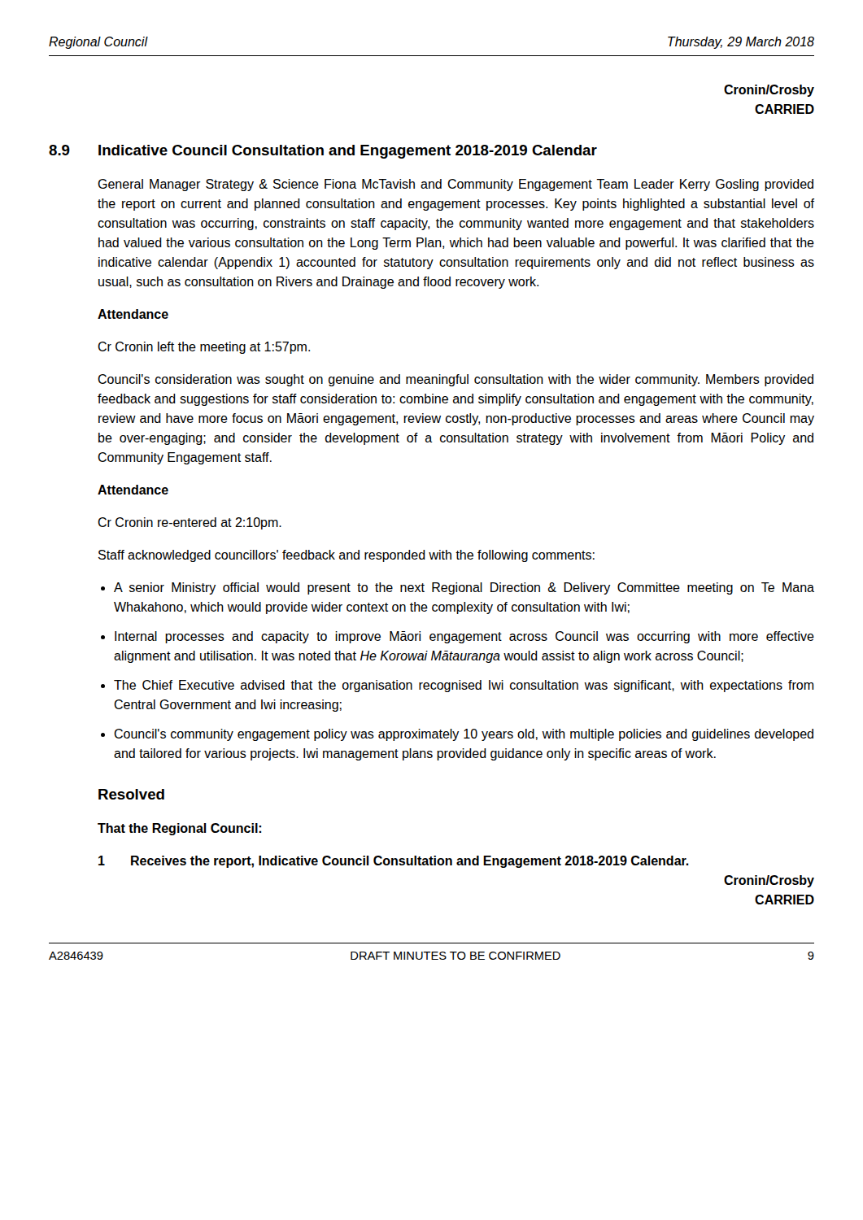Regional Council Thursday, 29 March 2018
Cronin/Crosby
CARRIED
8.9
Indicative Council Consultation and Engagement 2018-2019 Calendar
General Manager Strategy & Science Fiona McTavish and Community Engagement Team Leader Kerry Gosling provided the report on current and planned consultation and engagement processes. Key points highlighted a substantial level of consultation was occurring, constraints on staff capacity, the community wanted more engagement and that stakeholders had valued the various consultation on the Long Term Plan, which had been valuable and powerful. It was clarified that the indicative calendar (Appendix 1) accounted for statutory consultation requirements only and did not reflect business as usual, such as consultation on Rivers and Drainage and flood recovery work.
Attendance
Cr Cronin left the meeting at 1:57pm.
Council's consideration was sought on genuine and meaningful consultation with the wider community. Members provided feedback and suggestions for staff consideration to: combine and simplify consultation and engagement with the community, review and have more focus on Māori engagement, review costly, non-productive processes and areas where Council may be over-engaging; and consider the development of a consultation strategy with involvement from Māori Policy and Community Engagement staff.
Attendance
Cr Cronin re-entered at 2:10pm.
Staff acknowledged councillors' feedback and responded with the following comments:
A senior Ministry official would present to the next Regional Direction & Delivery Committee meeting on Te Mana Whakahono, which would provide wider context on the complexity of consultation with Iwi;
Internal processes and capacity to improve Māori engagement across Council was occurring with more effective alignment and utilisation. It was noted that He Korowai Mātauranga would assist to align work across Council;
The Chief Executive advised that the organisation recognised Iwi consultation was significant, with expectations from Central Government and Iwi increasing;
Council's community engagement policy was approximately 10 years old, with multiple policies and guidelines developed and tailored for various projects. Iwi management plans provided guidance only in specific areas of work.
Resolved
That the Regional Council:
1
Receives the report, Indicative Council Consultation and Engagement 2018-2019 Calendar.
Cronin/Crosby
CARRIED
A2846439 DRAFT MINUTES TO BE CONFIRMED 9